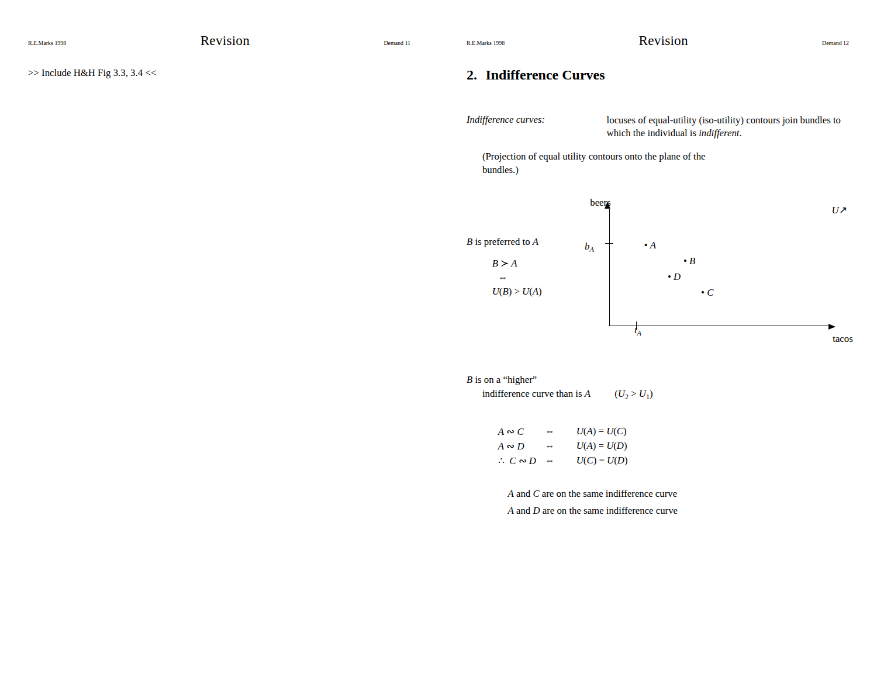R.E.Marks 1998 Revision Demand 11
>> Include H&H Fig 3.3, 3.4 <<
R.E.Marks 1998 Revision Demand 12
2. Indifference Curves
Indifference curves:
locuses of equal-utility (iso-utility) contours join bundles to which the individual is indifferent.
(Projection of equal utility contours onto the plane of the bundles.)
B is preferred to A
B ≻ A ⇔ U(B) > U(A)
beers tacos bA tA U↗ • A • B • D • C
B is on a “higher” indifference curve than is A (U2 > U1)
| A ∾ C | ⇔ | U ( A ) = U ( C ) |
| A ∾ D | ⇔ | U ( A ) = U ( D ) |
| ∴ C ∾ D | ⇔ | U ( C ) = U ( D ) |
A and C are on the same indifference curve
A and D are on the same indifference curve